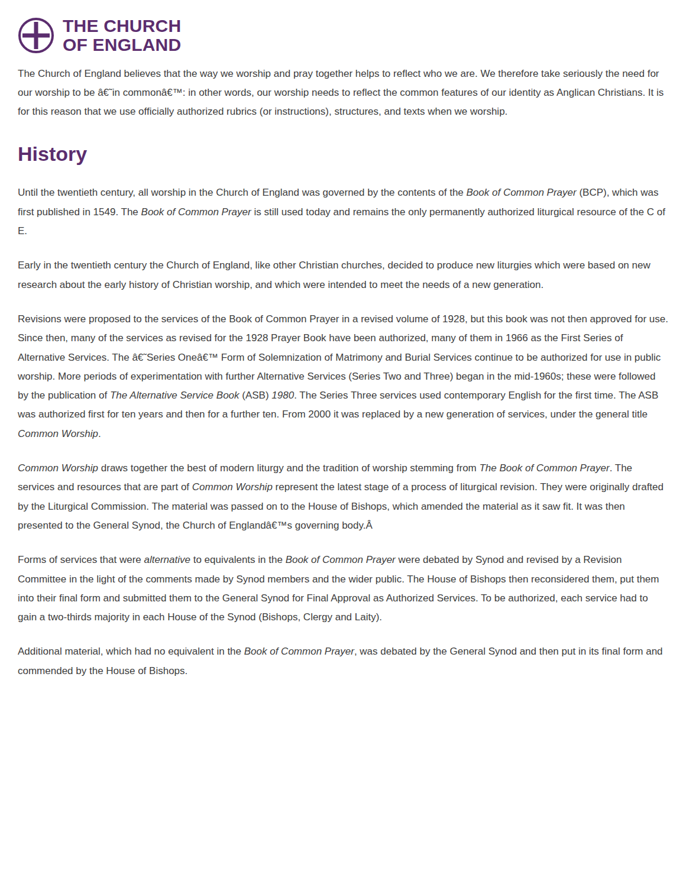The Church of England
The Church of England believes that the way we worship and pray together helps to reflect who we are. We therefore take seriously the need for our worship to be â€˜in commonâ€™: in other words, our worship needs to reflect the common features of our identity as Anglican Christians. It is for this reason that we use officially authorized rubrics (or instructions), structures, and texts when we worship.
History
Until the twentieth century, all worship in the Church of England was governed by the contents of the Book of Common Prayer (BCP), which was first published in 1549. The Book of Common Prayer is still used today and remains the only permanently authorized liturgical resource of the C of E.
Early in the twentieth century the Church of England, like other Christian churches, decided to produce new liturgies which were based on new research about the early history of Christian worship, and which were intended to meet the needs of a new generation.
Revisions were proposed to the services of the Book of Common Prayer in a revised volume of 1928, but this book was not then approved for use. Since then, many of the services as revised for the 1928 Prayer Book have been authorized, many of them in 1966 as the First Series of Alternative Services. The â€˜Series Oneâ€™ Form of Solemnization of Matrimony and Burial Services continue to be authorized for use in public worship. More periods of experimentation with further Alternative Services (Series Two and Three) began in the mid-1960s; these were followed by the publication of The Alternative Service Book (ASB) 1980. The Series Three services used contemporary English for the first time. The ASB was authorized first for ten years and then for a further ten. From 2000 it was replaced by a new generation of services, under the general title Common Worship.
Common Worship draws together the best of modern liturgy and the tradition of worship stemming from The Book of Common Prayer. The services and resources that are part of Common Worship represent the latest stage of a process of liturgical revision. They were originally drafted by the Liturgical Commission. The material was passed on to the House of Bishops, which amended the material as it saw fit. It was then presented to the General Synod, the Church of Englandâ€™s governing body.Â
Forms of services that were alternative to equivalents in the Book of Common Prayer were debated by Synod and revised by a Revision Committee in the light of the comments made by Synod members and the wider public. The House of Bishops then reconsidered them, put them into their final form and submitted them to the General Synod for Final Approval as Authorized Services. To be authorized, each service had to gain a two-thirds majority in each House of the Synod (Bishops, Clergy and Laity).
Additional material, which had no equivalent in the Book of Common Prayer, was debated by the General Synod and then put in its final form and commended by the House of Bishops.